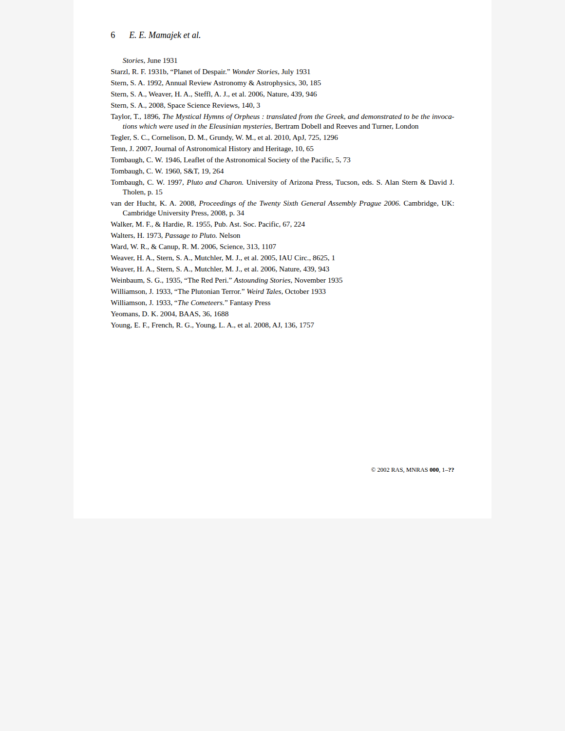6 E. E. Mamajek et al.
Stories, June 1931
Starzl, R. F. 1931b, “Planet of Despair.” Wonder Stories, July 1931
Stern, S. A. 1992, Annual Review Astronomy & Astrophysics, 30, 185
Stern, S. A., Weaver, H. A., Steffl, A. J., et al. 2006, Nature, 439, 946
Stern, S. A., 2008, Space Science Reviews, 140, 3
Taylor, T., 1896, The Mystical Hymns of Orpheus : translated from the Greek, and demonstrated to be the invocations which were used in the Eleusinian mysteries, Bertram Dobell and Reeves and Turner, London
Tegler, S. C., Cornelison, D. M., Grundy, W. M., et al. 2010, ApJ, 725, 1296
Tenn, J. 2007, Journal of Astronomical History and Heritage, 10, 65
Tombaugh, C. W. 1946, Leaflet of the Astronomical Society of the Pacific, 5, 73
Tombaugh, C. W. 1960, S&T, 19, 264
Tombaugh, C. W. 1997, Pluto and Charon. University of Arizona Press, Tucson, eds. S. Alan Stern & David J. Tholen, p. 15
van der Hucht, K. A. 2008, Proceedings of the Twenty Sixth General Assembly Prague 2006. Cambridge, UK: Cambridge University Press, 2008, p. 34
Walker, M. F., & Hardie, R. 1955, Pub. Ast. Soc. Pacific, 67, 224
Walters, H. 1973, Passage to Pluto. Nelson
Ward, W. R., & Canup, R. M. 2006, Science, 313, 1107
Weaver, H. A., Stern, S. A., Mutchler, M. J., et al. 2005, IAU Circ., 8625, 1
Weaver, H. A., Stern, S. A., Mutchler, M. J., et al. 2006, Nature, 439, 943
Weinbaum, S. G., 1935, “The Red Peri.” Astounding Stories, November 1935
Williamson, J. 1933, “The Plutonian Terror.” Weird Tales, October 1933
Williamson, J. 1933, “The Cometeers.” Fantasy Press
Yeomans, D. K. 2004, BAAS, 36, 1688
Young, E. F., French, R. G., Young, L. A., et al. 2008, AJ, 136, 1757
© 2002 RAS, MNRAS 000, 1–??